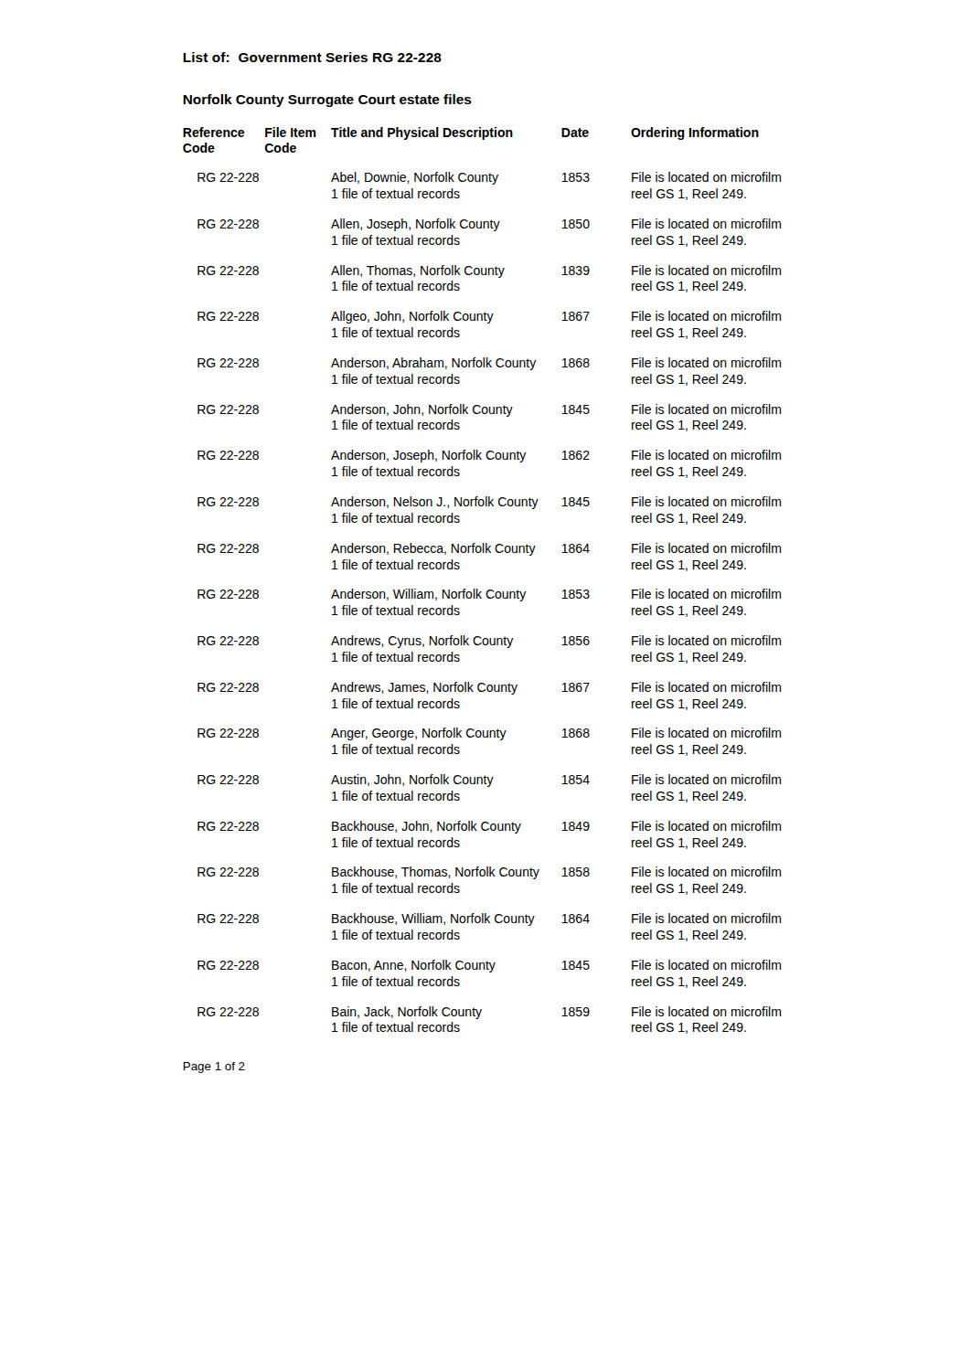List of: Government Series RG 22-228
Norfolk County Surrogate Court estate files
| Reference Code | File Item Code | Title and Physical Description | Date | Ordering Information |
| --- | --- | --- | --- | --- |
| RG 22-228 | | Abel, Downie, Norfolk County 1 file of textual records | 1853 | File is located on microfilm reel GS 1, Reel 249. |
| RG 22-228 | | Allen, Joseph, Norfolk County 1 file of textual records | 1850 | File is located on microfilm reel GS 1, Reel 249. |
| RG 22-228 | | Allen, Thomas, Norfolk County 1 file of textual records | 1839 | File is located on microfilm reel GS 1, Reel 249. |
| RG 22-228 | | Allgeo, John, Norfolk County 1 file of textual records | 1867 | File is located on microfilm reel GS 1, Reel 249. |
| RG 22-228 | | Anderson, Abraham, Norfolk County 1 file of textual records | 1868 | File is located on microfilm reel GS 1, Reel 249. |
| RG 22-228 | | Anderson, John, Norfolk County 1 file of textual records | 1845 | File is located on microfilm reel GS 1, Reel 249. |
| RG 22-228 | | Anderson, Joseph, Norfolk County 1 file of textual records | 1862 | File is located on microfilm reel GS 1, Reel 249. |
| RG 22-228 | | Anderson, Nelson J., Norfolk County 1 file of textual records | 1845 | File is located on microfilm reel GS 1, Reel 249. |
| RG 22-228 | | Anderson, Rebecca, Norfolk County 1 file of textual records | 1864 | File is located on microfilm reel GS 1, Reel 249. |
| RG 22-228 | | Anderson, William, Norfolk County 1 file of textual records | 1853 | File is located on microfilm reel GS 1, Reel 249. |
| RG 22-228 | | Andrews, Cyrus, Norfolk County 1 file of textual records | 1856 | File is located on microfilm reel GS 1, Reel 249. |
| RG 22-228 | | Andrews, James, Norfolk County 1 file of textual records | 1867 | File is located on microfilm reel GS 1, Reel 249. |
| RG 22-228 | | Anger, George, Norfolk County 1 file of textual records | 1868 | File is located on microfilm reel GS 1, Reel 249. |
| RG 22-228 | | Austin, John, Norfolk County 1 file of textual records | 1854 | File is located on microfilm reel GS 1, Reel 249. |
| RG 22-228 | | Backhouse, John, Norfolk County 1 file of textual records | 1849 | File is located on microfilm reel GS 1, Reel 249. |
| RG 22-228 | | Backhouse, Thomas, Norfolk County 1 file of textual records | 1858 | File is located on microfilm reel GS 1, Reel 249. |
| RG 22-228 | | Backhouse, William, Norfolk County 1 file of textual records | 1864 | File is located on microfilm reel GS 1, Reel 249. |
| RG 22-228 | | Bacon, Anne, Norfolk County 1 file of textual records | 1845 | File is located on microfilm reel GS 1, Reel 249. |
| RG 22-228 | | Bain, Jack, Norfolk County 1 file of textual records | 1859 | File is located on microfilm reel GS 1, Reel 249. |
Page 1 of 2